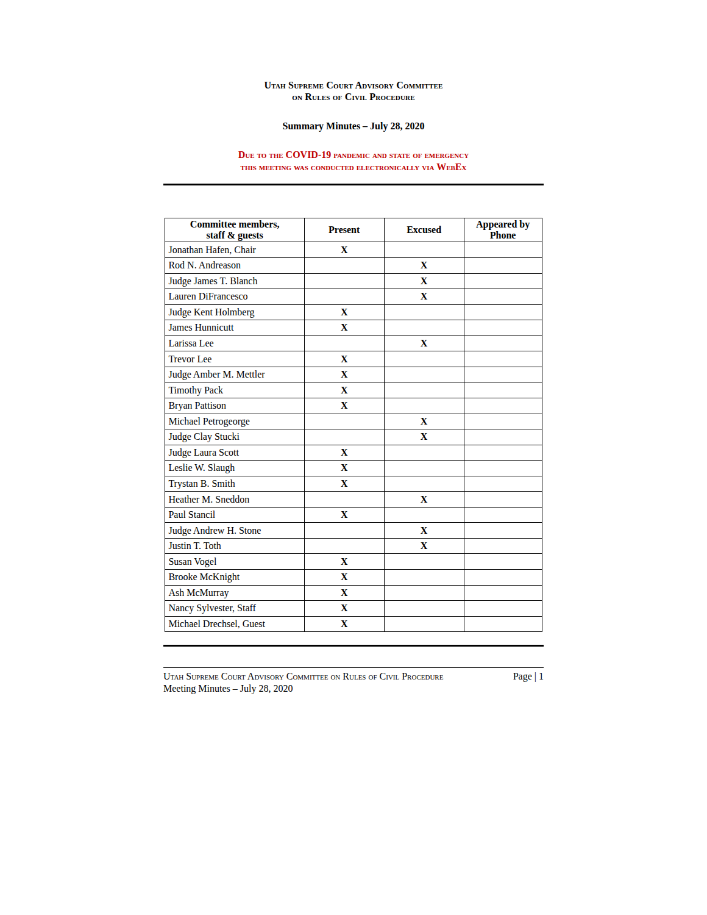Utah Supreme Court Advisory Committee on Rules of Civil Procedure
Summary Minutes – July 28, 2020
Due to the COVID-19 pandemic and state of emergency this meeting was conducted electronically via WebEx
| Committee members, staff & guests | Present | Excused | Appeared by Phone |
| --- | --- | --- | --- |
| Jonathan Hafen, Chair | X | | |
| Rod N. Andreason | | X | |
| Judge James T. Blanch | | X | |
| Lauren DiFrancesco | | X | |
| Judge Kent Holmberg | X | | |
| James Hunnicutt | X | | |
| Larissa Lee | | X | |
| Trevor Lee | X | | |
| Judge Amber M. Mettler | X | | |
| Timothy Pack | X | | |
| Bryan Pattison | X | | |
| Michael Petrogeorge | | X | |
| Judge Clay Stucki | | X | |
| Judge Laura Scott | X | | |
| Leslie W. Slaugh | X | | |
| Trystan B. Smith | X | | |
| Heather M. Sneddon | | X | |
| Paul Stancil | X | | |
| Judge Andrew H. Stone | | X | |
| Justin T. Toth | | X | |
| Susan Vogel | X | | |
| Brooke McKnight | X | | |
| Ash McMurray | X | | |
| Nancy Sylvester, Staff | X | | |
| Michael Drechsel, Guest | X | | |
Utah Supreme Court Advisory Committee on Rules of Civil Procedure Meeting Minutes – July 28, 2020
Page | 1